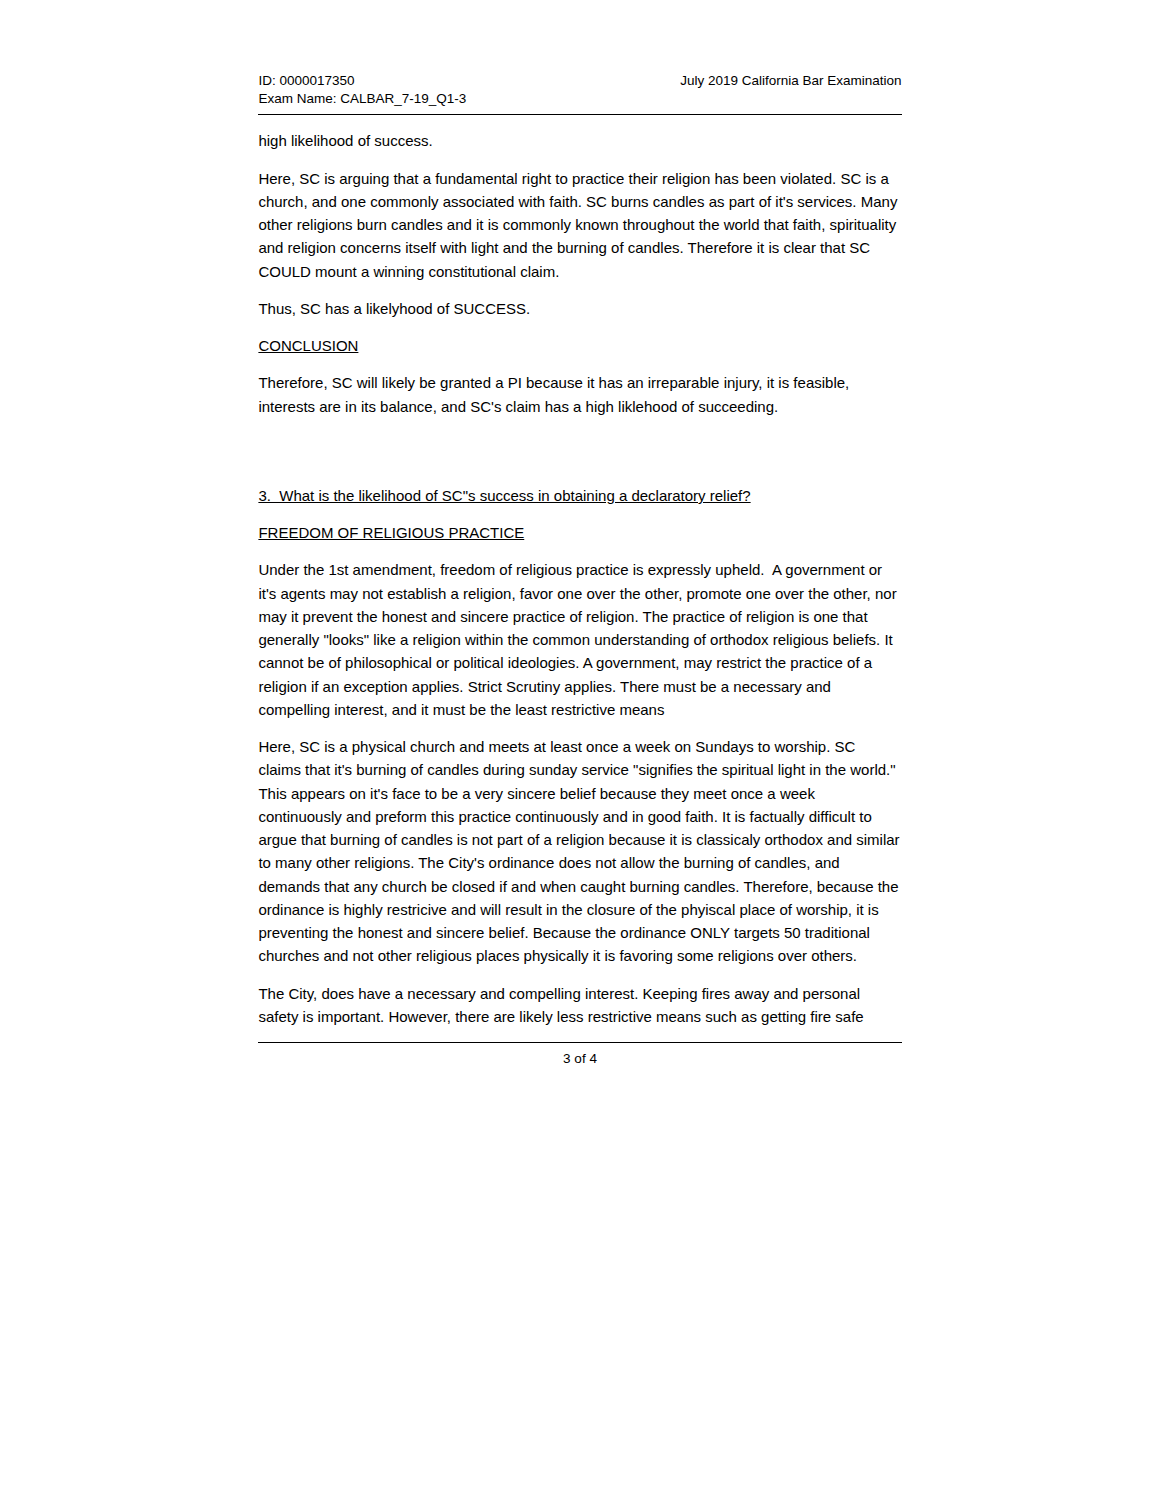ID: 0000017350
Exam Name: CALBAR_7-19_Q1-3
July 2019 California Bar Examination
high likelihood of success.
Here, SC is arguing that a fundamental right to practice their religion has been violated. SC is a church, and one commonly associated with faith. SC burns candles as part of it's services. Many other religions burn candles and it is commonly known throughout the world that faith, spirituality and religion concerns itself with light and the burning of candles. Therefore it is clear that SC COULD mount a winning constitutional claim.
Thus, SC has a likelyhood of SUCCESS.
CONCLUSION
Therefore, SC will likely be granted a PI because it has an irreparable injury, it is feasible, interests are in its balance, and SC's claim has a high liklehood of succeeding.
3. What is the likelihood of SC"s success in obtaining a declaratory relief?
FREEDOM OF RELIGIOUS PRACTICE
Under the 1st amendment, freedom of religious practice is expressly upheld. A government or it's agents may not establish a religion, favor one over the other, promote one over the other, nor may it prevent the honest and sincere practice of religion. The practice of religion is one that generally "looks" like a religion within the common understanding of orthodox religious beliefs. It cannot be of philosophical or political ideologies. A government, may restrict the practice of a religion if an exception applies. Strict Scrutiny applies. There must be a necessary and compelling interest, and it must be the least restrictive means
Here, SC is a physical church and meets at least once a week on Sundays to worship. SC claims that it's burning of candles during sunday service "signifies the spiritual light in the world." This appears on it's face to be a very sincere belief because they meet once a week continuously and preform this practice continuously and in good faith. It is factually difficult to argue that burning of candles is not part of a religion because it is classicaly orthodox and similar to many other religions. The City's ordinance does not allow the burning of candles, and demands that any church be closed if and when caught burning candles. Therefore, because the ordinance is highly restricive and will result in the closure of the phyiscal place of worship, it is preventing the honest and sincere belief. Because the ordinance ONLY targets 50 traditional churches and not other religious places physically it is favoring some religions over others.
The City, does have a necessary and compelling interest. Keeping fires away and personal safety is important. However, there are likely less restrictive means such as getting fire safe
3 of 4